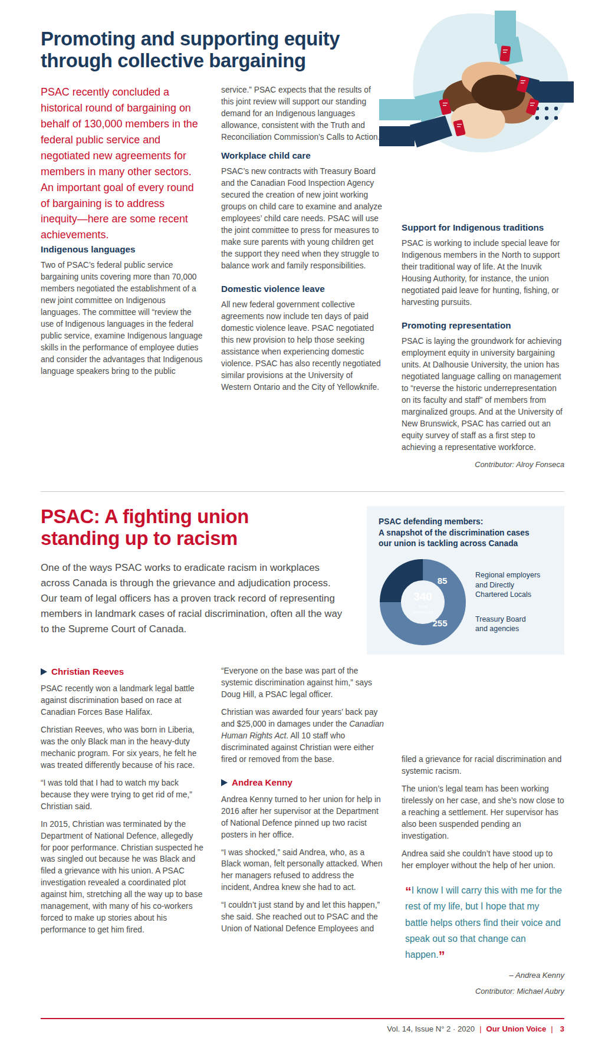Promoting and supporting equity
through collective bargaining
PSAC recently concluded a historical round of bargaining on behalf of 130,000 members in the federal public service and negotiated new agreements for members in many other sectors. An important goal of every round of bargaining is to address inequity—here are some recent achievements.
Indigenous languages
Two of PSAC’s federal public service bargaining units covering more than 70,000 members negotiated the establishment of a new joint committee on Indigenous languages. The committee will “review the use of Indigenous languages in the federal public service, examine Indigenous language skills in the performance of employee duties and consider the advantages that Indigenous language speakers bring to the public
service.” PSAC expects that the results of this joint review will support our standing demand for an Indigenous languages allowance, consistent with the Truth and Reconciliation Commission’s Calls to Action.
Workplace child care
PSAC’s new contracts with Treasury Board and the Canadian Food Inspection Agency secured the creation of new joint working groups on child care to examine and analyze employees’ child care needs. PSAC will use the joint committee to press for measures to make sure parents with young children get the support they need when they struggle to balance work and family responsibilities.
Domestic violence leave
All new federal government collective agreements now include ten days of paid domestic violence leave. PSAC negotiated this new provision to help those seeking assistance when experiencing domestic violence. PSAC has also recently negotiated similar provisions at the University of Western Ontario and the City of Yellowknife.
Support for Indigenous traditions
PSAC is working to include special leave for Indigenous members in the North to support their traditional way of life. At the Inuvik Housing Authority, for instance, the union negotiated paid leave for hunting, fishing, or harvesting pursuits.
Promoting representation
PSAC is laying the groundwork for achieving employment equity in university bargaining units. At Dalhousie University, the union has negotiated language calling on management to “reverse the historic underrepresentation on its faculty and staff” of members from marginalized groups. And at the University of New Brunswick, PSAC has carried out an equity survey of staff as a first step to achieving a representative workforce.
Contributor: Alroy Fonseca
PSAC: A fighting union
standing up to racism
One of the ways PSAC works to eradicate racism in workplaces across Canada is through the grievance and adjudication process. Our team of legal officers has a proven track record of representing members in landmark cases of racial discrimination, often all the way to the Supreme Court of Canada.
PSAC defending members:
A snapshot of the discrimination cases
our union is tackling across Canada
340 Total grievances 85 255
Regional employers
and Directly
Chartered Locals
Treasury Board
and agencies
Christian Reeves
PSAC recently won a landmark legal battle against discrimination based on race at Canadian Forces Base Halifax.
Christian Reeves, who was born in Liberia, was the only Black man in the heavy-duty mechanic program. For six years, he felt he was treated differently because of his race.
“I was told that I had to watch my back because they were trying to get rid of me,” Christian said.
In 2015, Christian was terminated by the Department of National Defence, allegedly for poor performance. Christian suspected he was singled out because he was Black and filed a grievance with his union. A PSAC investigation revealed a coordinated plot against him, stretching all the way up to base management, with many of his co-workers forced to make up stories about his performance to get him fired.
“Everyone on the base was part of the systemic discrimination against him,” says Doug Hill, a PSAC legal officer.
Christian was awarded four years’ back pay and $25,000 in damages under the Canadian Human Rights Act. All 10 staff who discriminated against Christian were either fired or removed from the base.
Andrea Kenny
Andrea Kenny turned to her union for help in 2016 after her supervisor at the Department of National Defence pinned up two racist posters in her office.
“I was shocked,” said Andrea, who, as a Black woman, felt personally attacked. When her managers refused to address the incident, Andrea knew she had to act.
“I couldn’t just stand by and let this happen,” she said. She reached out to PSAC and the Union of National Defence Employees and
filed a grievance for racial discrimination and systemic racism.
The union’s legal team has been working tirelessly on her case, and she’s now close to a reaching a settlement. Her supervisor has also been suspended pending an investigation.
Andrea said she couldn’t have stood up to her employer without the help of her union.
“I know I will carry this with me for the rest of my life, but I hope that my battle helps others find their voice and speak out so that change can happen.” – Andrea Kenny
Contributor: Michael Aubry
Vol. 14, Issue N° 2 · 2020 | Our Union Voice | 3